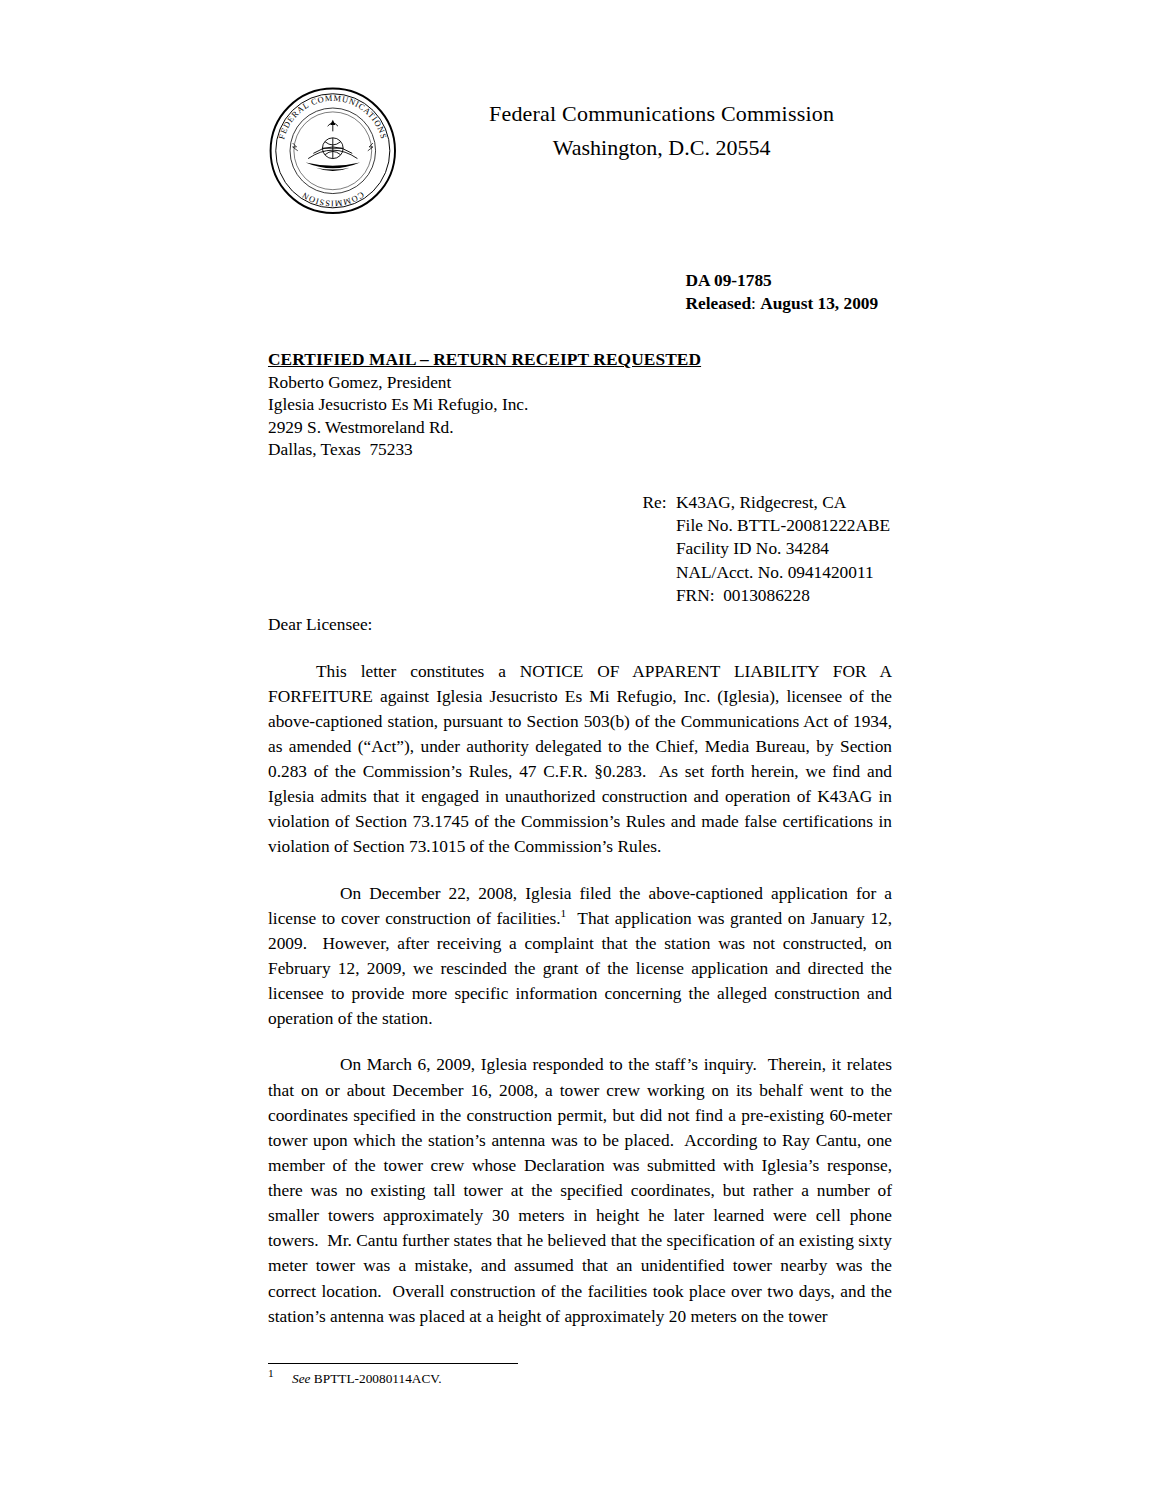FEDERAL COMMUNICATIONS COMMISSION
Federal Communications Commission
Washington, D.C. 20554
DA 09-1785
Released: August 13, 2009
CERTIFIED MAIL – RETURN RECEIPT REQUESTED
Roberto Gomez, President
Iglesia Jesucristo Es Mi Refugio, Inc.
2929 S. Westmoreland Rd.
Dallas, Texas 75233
Re: K43AG, Ridgecrest, CA
File No. BTTL-20081222ABE
Facility ID No. 34284
NAL/Acct. No. 0941420011
FRN: 0013086228
Dear Licensee:
This letter constitutes a NOTICE OF APPARENT LIABILITY FOR A FORFEITURE against Iglesia Jesucristo Es Mi Refugio, Inc. (Iglesia), licensee of the above-captioned station, pursuant to Section 503(b) of the Communications Act of 1934, as amended (“Act”), under authority delegated to the Chief, Media Bureau, by Section 0.283 of the Commission’s Rules, 47 C.F.R. §0.283. As set forth herein, we find and Iglesia admits that it engaged in unauthorized construction and operation of K43AG in violation of Section 73.1745 of the Commission’s Rules and made false certifications in violation of Section 73.1015 of the Commission’s Rules.
On December 22, 2008, Iglesia filed the above-captioned application for a license to cover construction of facilities.1 That application was granted on January 12, 2009. However, after receiving a complaint that the station was not constructed, on February 12, 2009, we rescinded the grant of the license application and directed the licensee to provide more specific information concerning the alleged construction and operation of the station.
On March 6, 2009, Iglesia responded to the staff’s inquiry. Therein, it relates that on or about December 16, 2008, a tower crew working on its behalf went to the coordinates specified in the construction permit, but did not find a pre-existing 60-meter tower upon which the station’s antenna was to be placed. According to Ray Cantu, one member of the tower crew whose Declaration was submitted with Iglesia’s response, there was no existing tall tower at the specified coordinates, but rather a number of smaller towers approximately 30 meters in height he later learned were cell phone towers. Mr. Cantu further states that he believed that the specification of an existing sixty meter tower was a mistake, and assumed that an unidentified tower nearby was the correct location. Overall construction of the facilities took place over two days, and the station’s antenna was placed at a height of approximately 20 meters on the tower
1 See BPTTL-20080114ACV.